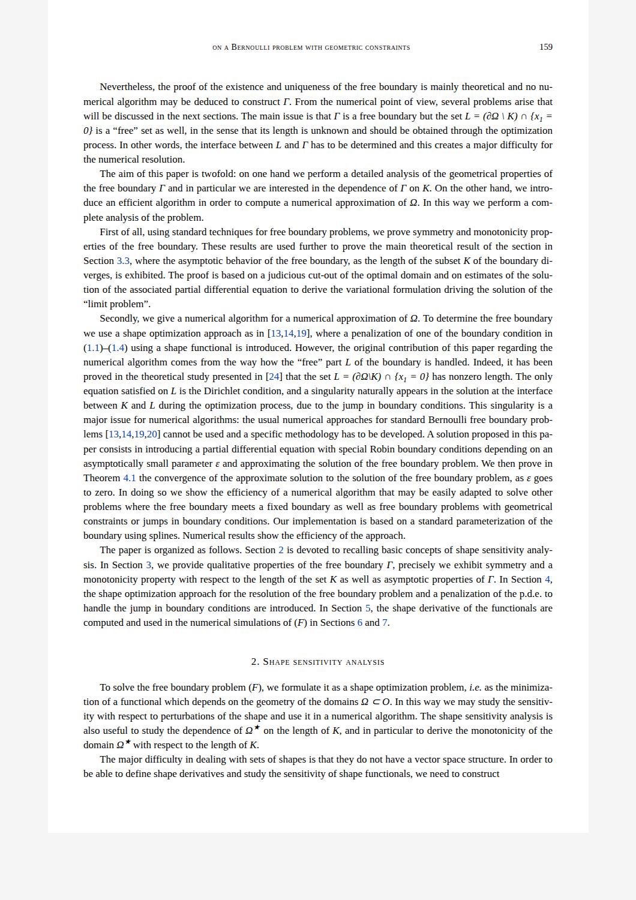on a Bernoulli problem with geometric constraints 159
Nevertheless, the proof of the existence and uniqueness of the free boundary is mainly theoretical and no numerical algorithm may be deduced to construct Γ. From the numerical point of view, several problems arise that will be discussed in the next sections. The main issue is that Γ is a free boundary but the set L = (∂Ω \ K) ∩ {x1 = 0} is a “free” set as well, in the sense that its length is unknown and should be obtained through the optimization process. In other words, the interface between L and Γ has to be determined and this creates a major difficulty for the numerical resolution.
The aim of this paper is twofold: on one hand we perform a detailed analysis of the geometrical properties of the free boundary Γ and in particular we are interested in the dependence of Γ on K. On the other hand, we introduce an efficient algorithm in order to compute a numerical approximation of Ω. In this way we perform a complete analysis of the problem.
First of all, using standard techniques for free boundary problems, we prove symmetry and monotonicity properties of the free boundary. These results are used further to prove the main theoretical result of the section in Section 3.3, where the asymptotic behavior of the free boundary, as the length of the subset K of the boundary diverges, is exhibited. The proof is based on a judicious cut-out of the optimal domain and on estimates of the solution of the associated partial differential equation to derive the variational formulation driving the solution of the “limit problem”.
Secondly, we give a numerical algorithm for a numerical approximation of Ω. To determine the free boundary we use a shape optimization approach as in [13,14,19], where a penalization of one of the boundary condition in (1.1)–(1.4) using a shape functional is introduced. However, the original contribution of this paper regarding the numerical algorithm comes from the way how the “free” part L of the boundary is handled. Indeed, it has been proved in the theoretical study presented in [24] that the set L = (∂Ω\K) ∩ {x1 = 0} has nonzero length. The only equation satisfied on L is the Dirichlet condition, and a singularity naturally appears in the solution at the interface between K and L during the optimization process, due to the jump in boundary conditions. This singularity is a major issue for numerical algorithms: the usual numerical approaches for standard Bernoulli free boundary problems [13,14,19,20] cannot be used and a specific methodology has to be developed. A solution proposed in this paper consists in introducing a partial differential equation with special Robin boundary conditions depending on an asymptotically small parameter ε and approximating the solution of the free boundary problem. We then prove in Theorem 4.1 the convergence of the approximate solution to the solution of the free boundary problem, as ε goes to zero. In doing so we show the efficiency of a numerical algorithm that may be easily adapted to solve other problems where the free boundary meets a fixed boundary as well as free boundary problems with geometrical constraints or jumps in boundary conditions. Our implementation is based on a standard parameterization of the boundary using splines. Numerical results show the efficiency of the approach.
The paper is organized as follows. Section 2 is devoted to recalling basic concepts of shape sensitivity analysis. In Section 3, we provide qualitative properties of the free boundary Γ, precisely we exhibit symmetry and a monotonicity property with respect to the length of the set K as well as asymptotic properties of Γ. In Section 4, the shape optimization approach for the resolution of the free boundary problem and a penalization of the p.d.e. to handle the jump in boundary conditions are introduced. In Section 5, the shape derivative of the functionals are computed and used in the numerical simulations of (F) in Sections 6 and 7.
2. Shape sensitivity analysis
To solve the free boundary problem (F), we formulate it as a shape optimization problem, i.e. as the minimization of a functional which depends on the geometry of the domains Ω ⊂ O. In this way we may study the sensitivity with respect to perturbations of the shape and use it in a numerical algorithm. The shape sensitivity analysis is also useful to study the dependence of Ω★ on the length of K, and in particular to derive the monotonicity of the domain Ω★ with respect to the length of K.
The major difficulty in dealing with sets of shapes is that they do not have a vector space structure. In order to be able to define shape derivatives and study the sensitivity of shape functionals, we need to construct